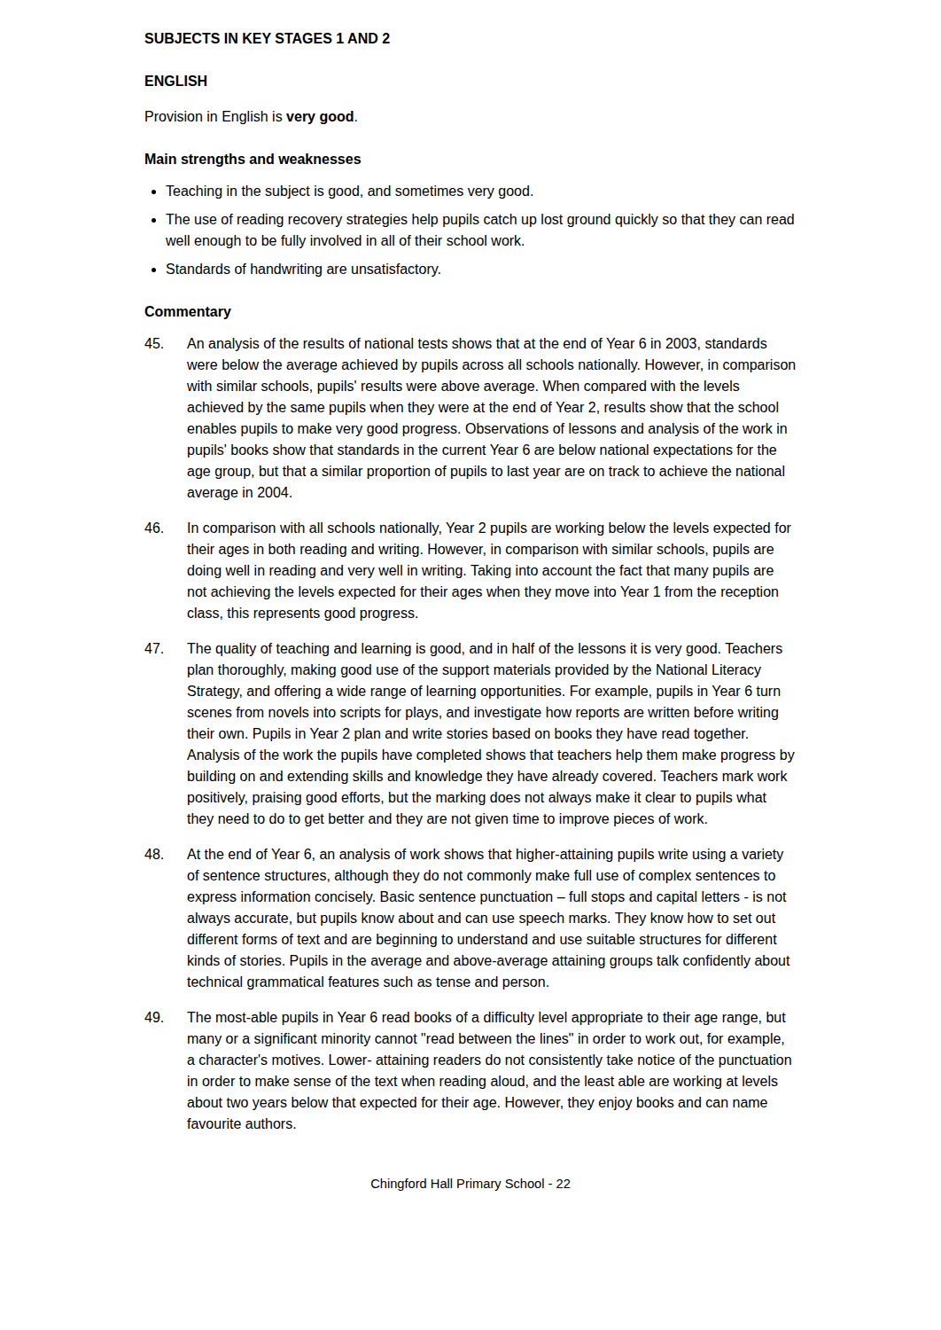SUBJECTS IN KEY STAGES 1 AND 2
ENGLISH
Provision in English is very good.
Main strengths and weaknesses
Teaching in the subject is good, and sometimes very good.
The use of reading recovery strategies help pupils catch up lost ground quickly so that they can read well enough to be fully involved in all of their school work.
Standards of handwriting are unsatisfactory.
Commentary
An analysis of the results of national tests shows that at the end of Year 6 in 2003, standards were below the average achieved by pupils across all schools nationally. However, in comparison with similar schools, pupils' results were above average. When compared with the levels achieved by the same pupils when they were at the end of Year 2, results show that the school enables pupils to make very good progress. Observations of lessons and analysis of the work in pupils' books show that standards in the current Year 6 are below national expectations for the age group, but that a similar proportion of pupils to last year are on track to achieve the national average in 2004.
In comparison with all schools nationally, Year 2 pupils are working below the levels expected for their ages in both reading and writing. However, in comparison with similar schools, pupils are doing well in reading and very well in writing. Taking into account the fact that many pupils are not achieving the levels expected for their ages when they move into Year 1 from the reception class, this represents good progress.
The quality of teaching and learning is good, and in half of the lessons it is very good. Teachers plan thoroughly, making good use of the support materials provided by the National Literacy Strategy, and offering a wide range of learning opportunities. For example, pupils in Year 6 turn scenes from novels into scripts for plays, and investigate how reports are written before writing their own. Pupils in Year 2 plan and write stories based on books they have read together. Analysis of the work the pupils have completed shows that teachers help them make progress by building on and extending skills and knowledge they have already covered. Teachers mark work positively, praising good efforts, but the marking does not always make it clear to pupils what they need to do to get better and they are not given time to improve pieces of work.
At the end of Year 6, an analysis of work shows that higher-attaining pupils write using a variety of sentence structures, although they do not commonly make full use of complex sentences to express information concisely. Basic sentence punctuation – full stops and capital letters - is not always accurate, but pupils know about and can use speech marks. They know how to set out different forms of text and are beginning to understand and use suitable structures for different kinds of stories. Pupils in the average and above-average attaining groups talk confidently about technical grammatical features such as tense and person.
The most-able pupils in Year 6 read books of a difficulty level appropriate to their age range, but many or a significant minority cannot "read between the lines" in order to work out, for example, a character's motives. Lower- attaining readers do not consistently take notice of the punctuation in order to make sense of the text when reading aloud, and the least able are working at levels about two years below that expected for their age. However, they enjoy books and can name favourite authors.
Chingford Hall Primary School - 22